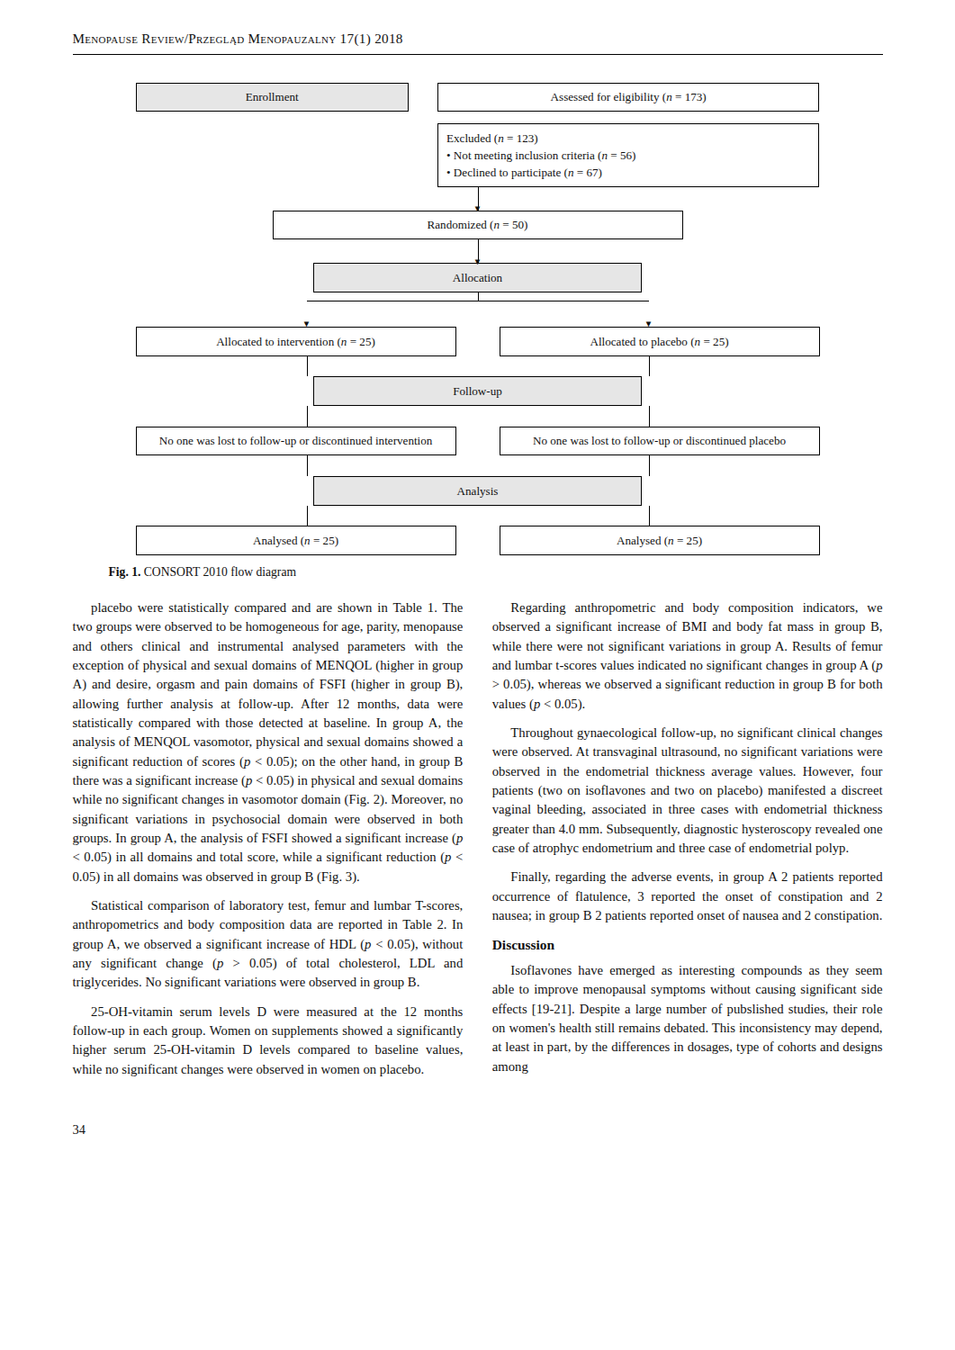Menopause Review/Przegląd Menopauzalny 17(1) 2018
Enrollment
Assessed for eligibility (n = 173)
Excluded (n = 123)
• Not meeting inclusion criteria (n = 56)
• Declined to participate (n = 67)
Randomized (n = 50)
Allocation
Allocated to intervention (n = 25)
Allocated to placebo (n = 25)
Follow-up
No one was lost to follow-up or discontinued intervention
No one was lost to follow-up or discontinued placebo
Analysis
Analysed (n = 25)
Analysed (n = 25)
Fig. 1. CONSORT 2010 flow diagram
placebo were statistically compared and are shown in Table 1. The two groups were observed to be homogeneous for age, parity, menopause and others clinical and instrumental analysed parameters with the exception of physical and sexual domains of MENQOL (higher in group A) and desire, orgasm and pain domains of FSFI (higher in group B), allowing further analysis at follow-up. After 12 months, data were statistically compared with those detected at baseline. In group A, the analysis of MENQOL vasomotor, physical and sexual domains showed a significant reduction of scores (p < 0.05); on the other hand, in group B there was a significant increase (p < 0.05) in physical and sexual domains while no significant changes in vasomotor domain (Fig. 2). Moreover, no significant variations in psychosocial domain were observed in both groups. In group A, the analysis of FSFI showed a significant increase (p < 0.05) in all domains and total score, while a significant reduction (p < 0.05) in all domains was observed in group B (Fig. 3).
Statistical comparison of laboratory test, femur and lumbar T-scores, anthropometrics and body composition data are reported in Table 2. In group A, we observed a significant increase of HDL (p < 0.05), without any significant change (p > 0.05) of total cholesterol, LDL and triglycerides. No significant variations were observed in group B.
25-OH-vitamin serum levels D were measured at the 12 months follow-up in each group. Women on supplements showed a significantly higher serum 25-OH-vitamin D levels compared to baseline values, while no significant changes were observed in women on placebo.
Regarding anthropometric and body composition indicators, we observed a significant increase of BMI and body fat mass in group B, while there were not significant variations in group A. Results of femur and lumbar t-scores values indicated no significant changes in group A (p > 0.05), whereas we observed a significant reduction in group B for both values (p < 0.05).
Throughout gynaecological follow-up, no significant clinical changes were observed. At transvaginal ultrasound, no significant variations were observed in the endometrial thickness average values. However, four patients (two on isoflavones and two on placebo) manifested a discreet vaginal bleeding, associated in three cases with endometrial thickness greater than 4.0 mm. Subsequently, diagnostic hysteroscopy revealed one case of atrophyc endometrium and three case of endometrial polyp.
Finally, regarding the adverse events, in group A 2 patients reported occurrence of flatulence, 3 reported the onset of constipation and 2 nausea; in group B 2 patients reported onset of nausea and 2 constipation.
Discussion
Isoflavones have emerged as interesting compounds as they seem able to improve menopausal symptoms without causing significant side effects [19-21]. Despite a large number of pubslished studies, their role on women's health still remains debated. This inconsistency may depend, at least in part, by the differences in dosages, type of cohorts and designs among
34